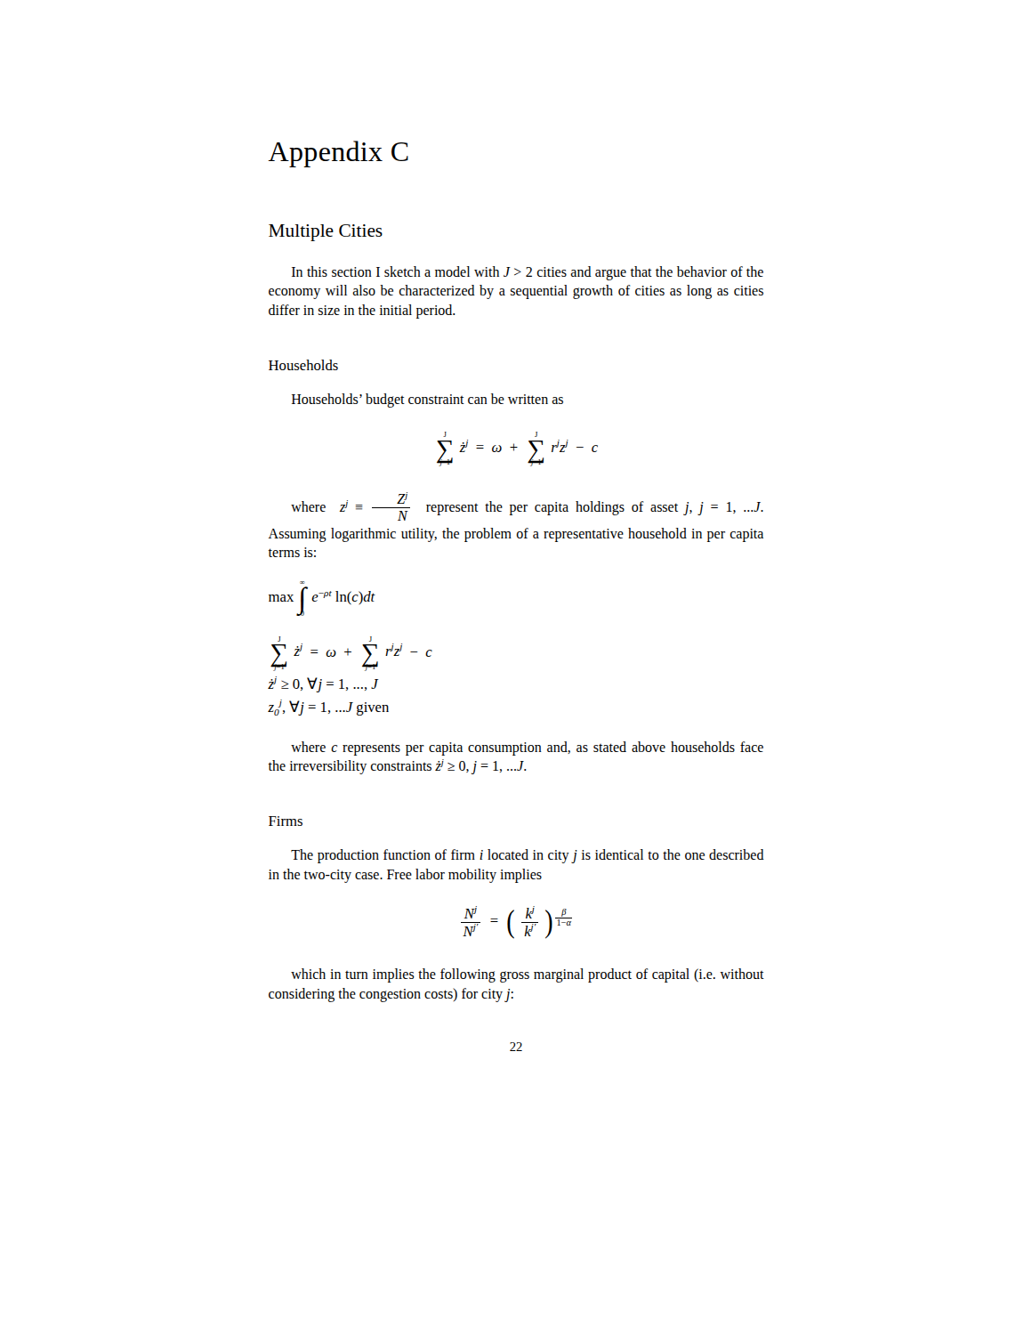Appendix C
Multiple Cities
In this section I sketch a model with J > 2 cities and argue that the behavior of the economy will also be characterized by a sequential growth of cities as long as cities differ in size in the initial period.
Households
Households’ budget constraint can be written as
J ∑ j=1 żj = ω + J ∑ j=1 rjzj − c
where zj ≡ Zj N represent the per capita holdings of asset j, j = 1, ...J. Assuming logarithmic utility, the problem of a representative household in per capita terms is:
max ∞ ∫ 0 e−ρt ln(c)dt
J ∑ j=1 żj = ω + J ∑ j=1 rjzj − c
żj ≥ 0, ∀j = 1, ..., J
z0j, ∀j = 1, ...J given
where c represents per capita consumption and, as stated above households face the irreversibility constraints żj ≥ 0, j = 1, ...J.
Firms
The production function of firm i located in city j is identical to the one described in the two-city case. Free labor mobility implies
Nj Nj′ = ( kj kj′ ) β 1−α
which in turn implies the following gross marginal product of capital (i.e. without considering the congestion costs) for city j:
22